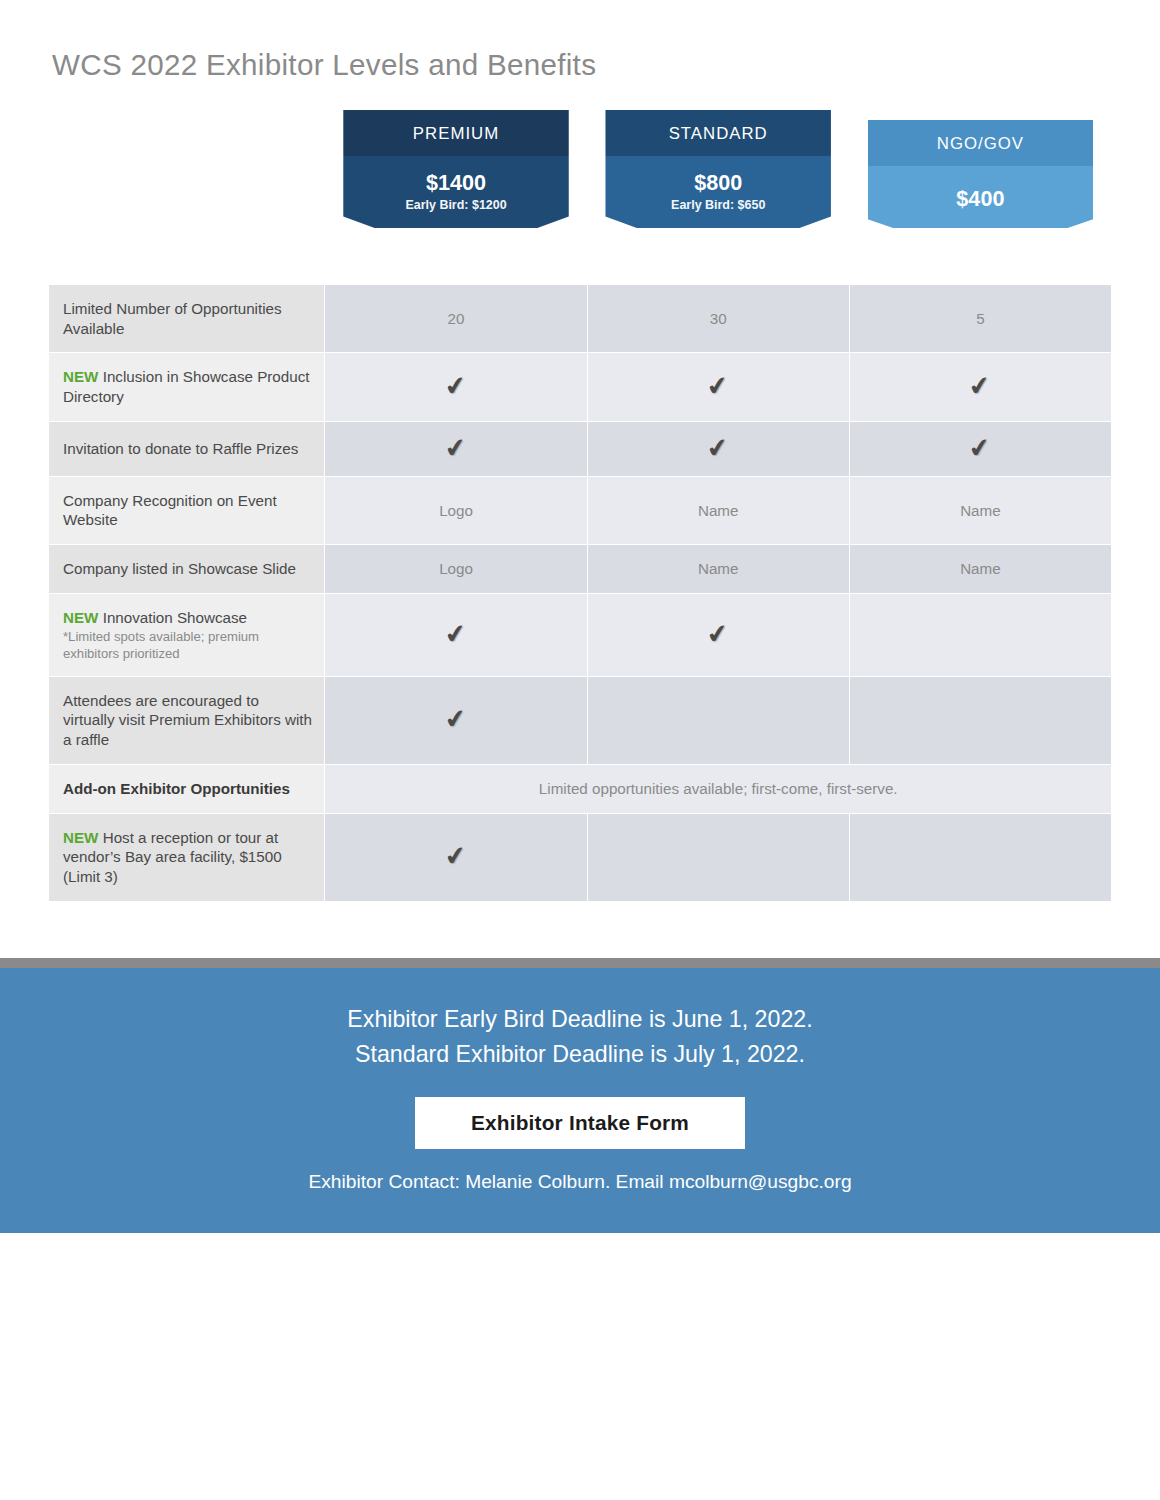WCS 2022 Exhibitor Levels and Benefits
| | PREMIUM $1400 Early Bird: $1200 | STANDARD $800 Early Bird: $650 | NGO/GOV $400 |
| --- | --- | --- | --- |
| Limited Number of Opportunities Available | 20 | 30 | 5 |
| NEW Inclusion in Showcase Product Directory | ✔ | ✔ | ✔ |
| Invitation to donate to Raffle Prizes | ✔ | ✔ | ✔ |
| Company Recognition on Event Website | Logo | Name | Name |
| Company listed in Showcase Slide | Logo | Name | Name |
| NEW Innovation Showcase *Limited spots available; premium exhibitors prioritized | ✔ | ✔ | |
| Attendees are encouraged to virtually visit Premium Exhibitors with a raffle | ✔ | | |
| Add-on Exhibitor Opportunities | Limited opportunities available; first-come, first-serve. |
| NEW Host a reception or tour at vendor’s Bay area facility, $1500 (Limit 3) | ✔ | | |
Exhibitor Early Bird Deadline is June 1, 2022.
Standard Exhibitor Deadline is July 1, 2022.
Exhibitor Intake Form
Exhibitor Contact: Melanie Colburn. Email mcolburn@usgbc.org